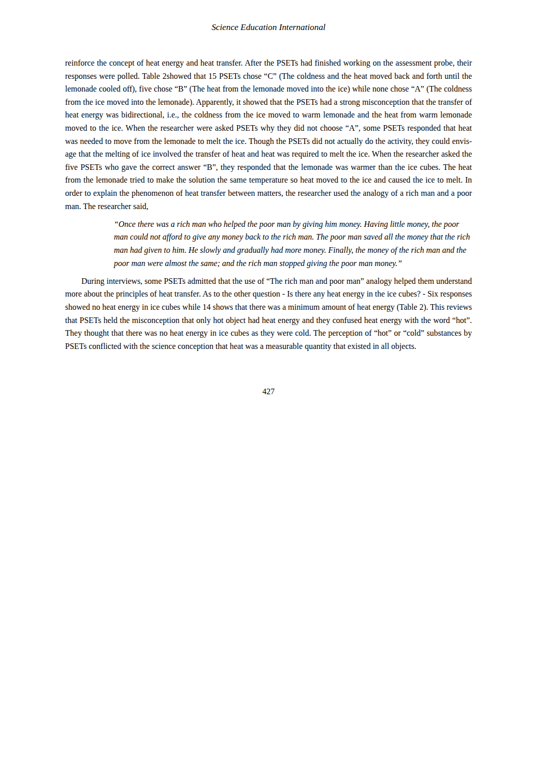Science Education International
reinforce the concept of heat energy and heat transfer. After the PSETs had finished working on the assessment probe, their responses were polled. Table 2showed that 15 PSETs chose “C” (The coldness and the heat moved back and forth until the lemonade cooled off), five chose “B” (The heat from the lemonade moved into the ice) while none chose “A” (The coldness from the ice moved into the lemonade). Apparently, it showed that the PSETs had a strong misconception that the transfer of heat energy was bidirectional, i.e., the coldness from the ice moved to warm lemonade and the heat from warm lemonade moved to the ice. When the researcher were asked PSETs why they did not choose “A”, some PSETs responded that heat was needed to move from the lemonade to melt the ice. Though the PSETs did not actually do the activity, they could envisage that the melting of ice involved the transfer of heat and heat was required to melt the ice. When the researcher asked the five PSETs who gave the correct answer “B”, they responded that the lemonade was warmer than the ice cubes. The heat from the lemonade tried to make the solution the same temperature so heat moved to the ice and caused the ice to melt. In order to explain the phenomenon of heat transfer between matters, the researcher used the analogy of a rich man and a poor man. The researcher said,
“Once there was a rich man who helped the poor man by giving him money. Having little money, the poor man could not afford to give any money back to the rich man. The poor man saved all the money that the rich man had given to him. He slowly and gradually had more money. Finally, the money of the rich man and the poor man were almost the same; and the rich man stopped giving the poor man money.”
During interviews, some PSETs admitted that the use of “The rich man and poor man” analogy helped them understand more about the principles of heat transfer. As to the other question - Is there any heat energy in the ice cubes? - Six responses showed no heat energy in ice cubes while 14 shows that there was a minimum amount of heat energy (Table 2). This reviews that PSETs held the misconception that only hot object had heat energy and they confused heat energy with the word “hot”. They thought that there was no heat energy in ice cubes as they were cold. The perception of “hot” or “cold” substances by PSETs conflicted with the science conception that heat was a measurable quantity that existed in all objects.
427